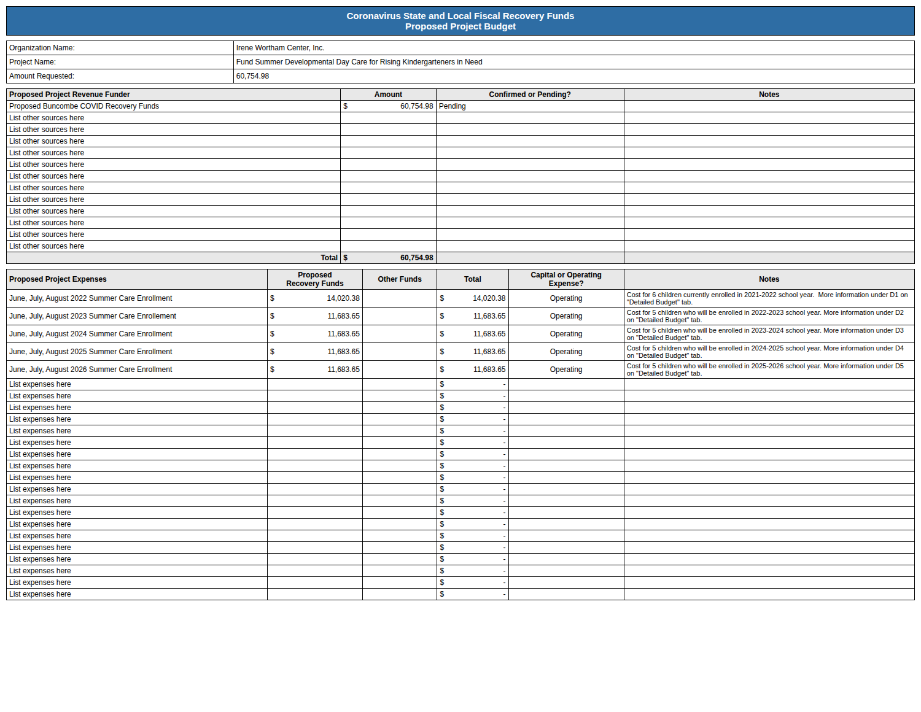Coronavirus State and Local Fiscal Recovery Funds
Proposed Project Budget
| Organization Name: | Irene Wortham Center, Inc. |
| Project Name: | Fund Summer Developmental Day Care for Rising Kindergarteners in Need |
| Amount Requested: | 60,754.98 |
| Proposed Project Revenue Funder | Amount | Confirmed or Pending? | Notes |
| Proposed Buncombe COVID Recovery Funds | $ | 60,754.98 | Pending | |
| List other sources here | | | | |
| List other sources here | | | | |
| List other sources here | | | | |
| List other sources here | | | | |
| List other sources here | | | | |
| List other sources here | | | | |
| List other sources here | | | | |
| List other sources here | | | | |
| List other sources here | | | | |
| List other sources here | | | | |
| List other sources here | | | | |
| List other sources here | | | | |
| Total | $ | 60,754.98 | | |
| Proposed Project Expenses | Proposed Recovery Funds | Other Funds | Total | Capital or Operating Expense? | Notes |
| June, July, August 2022 Summer Care Enrollment | $ 14,020.38 | | $ | 14,020.38 | Operating | Cost for 6 children currently enrolled in 2021-2022 school year. More information under D1 on "Detailed Budget" tab. |
| June, July, August 2023 Summer Care Enrollement | $ 11,683.65 | | $ | 11,683.65 | Operating | Cost for 5 children who will be enrolled in 2022-2023 school year. More information under D2 on "Detailed Budget" tab. |
| June, July, August 2024 Summer Care Enrollment | $ 11,683.65 | | $ | 11,683.65 | Operating | Cost for 5 children who will be enrolled in 2023-2024 school year. More information under D3 on "Detailed Budget" tab. |
| June, July, August 2025 Summer Care Enrollment | $ 11,683.65 | | $ | 11,683.65 | Operating | Cost for 5 children who will be enrolled in 2024-2025 school year. More information under D4 on "Detailed Budget" tab. |
| June, July, August 2026 Summer Care Enrollment | $ 11,683.65 | | $ | 11,683.65 | Operating | Cost for 5 children who will be enrolled in 2025-2026 school year. More information under D5 on "Detailed Budget" tab. |
| List expenses here | | | $ | - | | |
| List expenses here | | | $ | - | | |
| List expenses here | | | $ | - | | |
| List expenses here | | | $ | - | | |
| List expenses here | | | $ | - | | |
| List expenses here | | | $ | - | | |
| List expenses here | | | $ | - | | |
| List expenses here | | | $ | - | | |
| List expenses here | | | $ | - | | |
| List expenses here | | | $ | - | | |
| List expenses here | | | $ | - | | |
| List expenses here | | | $ | - | | |
| List expenses here | | | $ | - | | |
| List expenses here | | | $ | - | | |
| List expenses here | | | $ | - | | |
| List expenses here | | | $ | - | | |
| List expenses here | | | $ | - | | |
| List expenses here | | | $ | - | | |
| List expenses here | | | $ | - | | |